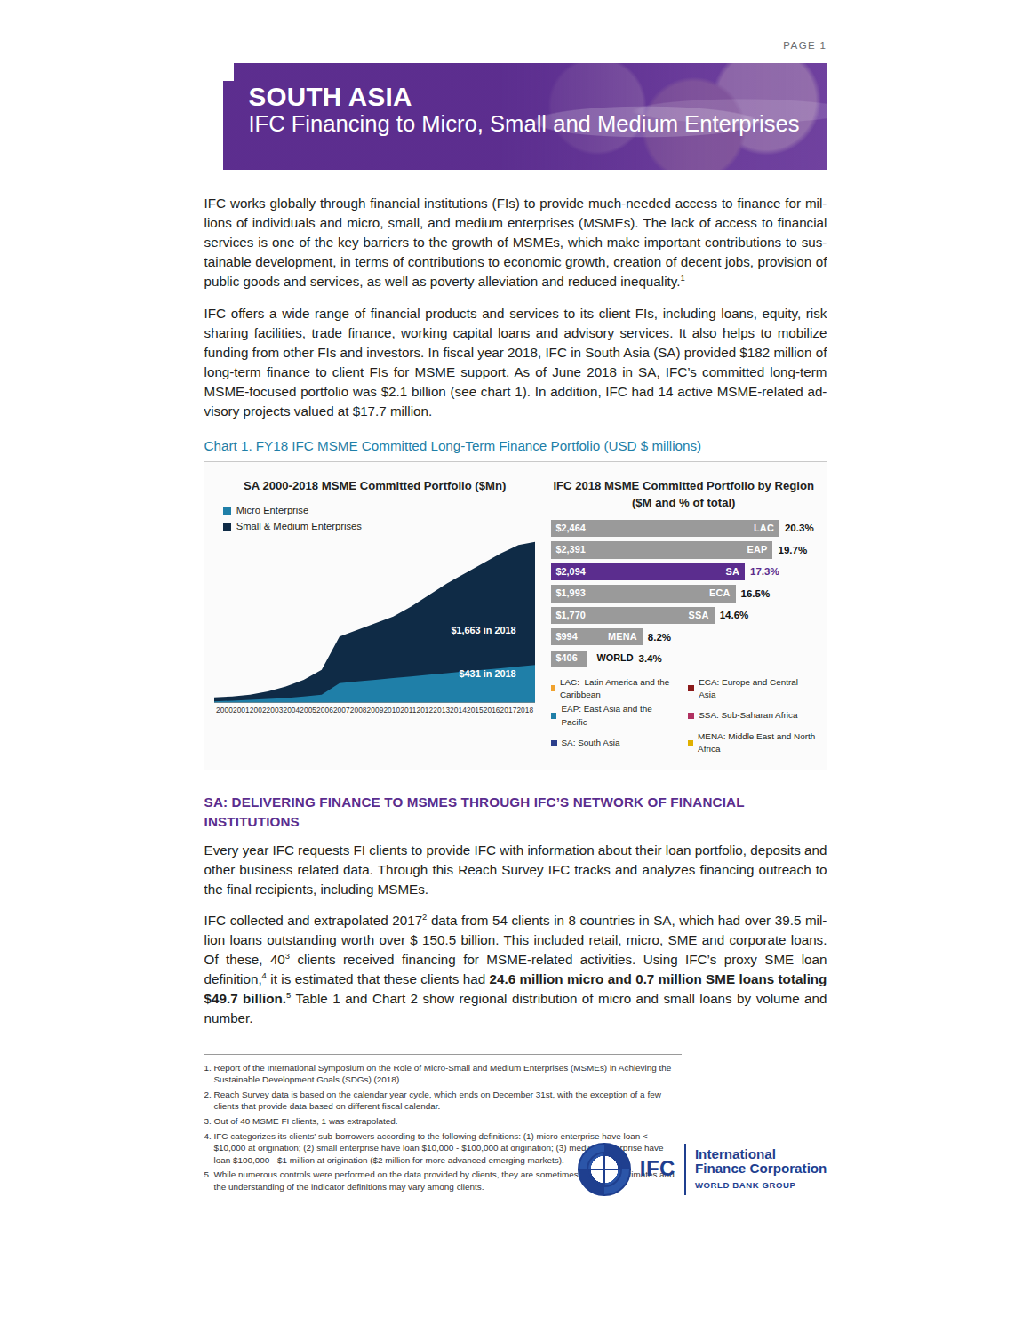PAGE 1
SOUTH ASIA
IFC Financing to Micro, Small and Medium Enterprises
IFC works globally through financial institutions (FIs) to provide much-needed access to finance for millions of individuals and micro, small, and medium enterprises (MSMEs). The lack of access to financial services is one of the key barriers to the growth of MSMEs, which make important contributions to sustainable development, in terms of contributions to economic growth, creation of decent jobs, provision of public goods and services, as well as poverty alleviation and reduced inequality.1
IFC offers a wide range of financial products and services to its client FIs, including loans, equity, risk sharing facilities, trade finance, working capital loans and advisory services. It also helps to mobilize funding from other FIs and investors. In fiscal year 2018, IFC in South Asia (SA) provided $182 million of long-term finance to client FIs for MSME support. As of June 2018 in SA, IFC’s committed long-term MSME-focused portfolio was $2.1 billion (see chart 1). In addition, IFC had 14 active MSME-related advisory projects valued at $17.7 million.
Chart 1. FY18 IFC MSME Committed Long-Term Finance Portfolio (USD $ millions)
SA 2000-2018 MSME Committed Portfolio ($Mn)
Micro Enterprise
Small & Medium Enterprises
$1,663 in 2018 $431 in 2018
2000200120022003200420052006200720082009201020112012201320142015201620172018
IFC 2018 MSME Committed Portfolio by Region ($M and % of total)
$2,464 LAC
20.3%
$2,391 EAP
19.7%
$2,094 SA
17.3%
$1,993 ECA
16.5%
$1,770 SSA
14.6%
$994 MENA
8.2%
$406
WORLD 3.4%
LAC: Latin America and the Caribbean
ECA: Europe and Central Asia
EAP: East Asia and the Pacific
SSA: Sub-Saharan Africa
SA: South Asia
MENA: Middle East and North Africa
SA: Delivering Finance to MSMEs through IFC’s Network of Financial Institutions
Every year IFC requests FI clients to provide IFC with information about their loan portfolio, deposits and other business related data. Through this Reach Survey IFC tracks and analyzes financing outreach to the final recipients, including MSMEs.
IFC collected and extrapolated 20172 data from 54 clients in 8 countries in SA, which had over 39.5 million loans outstanding worth over $ 150.5 billion. This included retail, micro, SME and corporate loans. Of these, 403 clients received financing for MSME-related activities. Using IFC’s proxy SME loan definition,4 it is estimated that these clients had 24.6 million micro and 0.7 million SME loans totaling $49.7 billion.5 Table 1 and Chart 2 show regional distribution of micro and small loans by volume and number.
Report of the International Symposium on the Role of Micro-Small and Medium Enterprises (MSMEs) in Achieving the Sustainable Development Goals (SDGs) (2018).
Reach Survey data is based on the calendar year cycle, which ends on December 31st, with the exception of a few clients that provide data based on different fiscal calendar.
Out of 40 MSME FI clients, 1 was extrapolated.
IFC categorizes its clients’ sub-borrowers according to the following definitions: (1) micro enterprise have loan < $10,000 at origination; (2) small enterprise have loan $10,000 - $100,000 at origination; (3) medium enterprise have loan $100,000 - $1 million at origination ($2 million for more advanced emerging markets).
While numerous controls were performed on the data provided by clients, they are sometimes based on estimates and the understanding of the indicator definitions may vary among clients.
IFC International
Finance Corporation
WORLD BANK GROUP